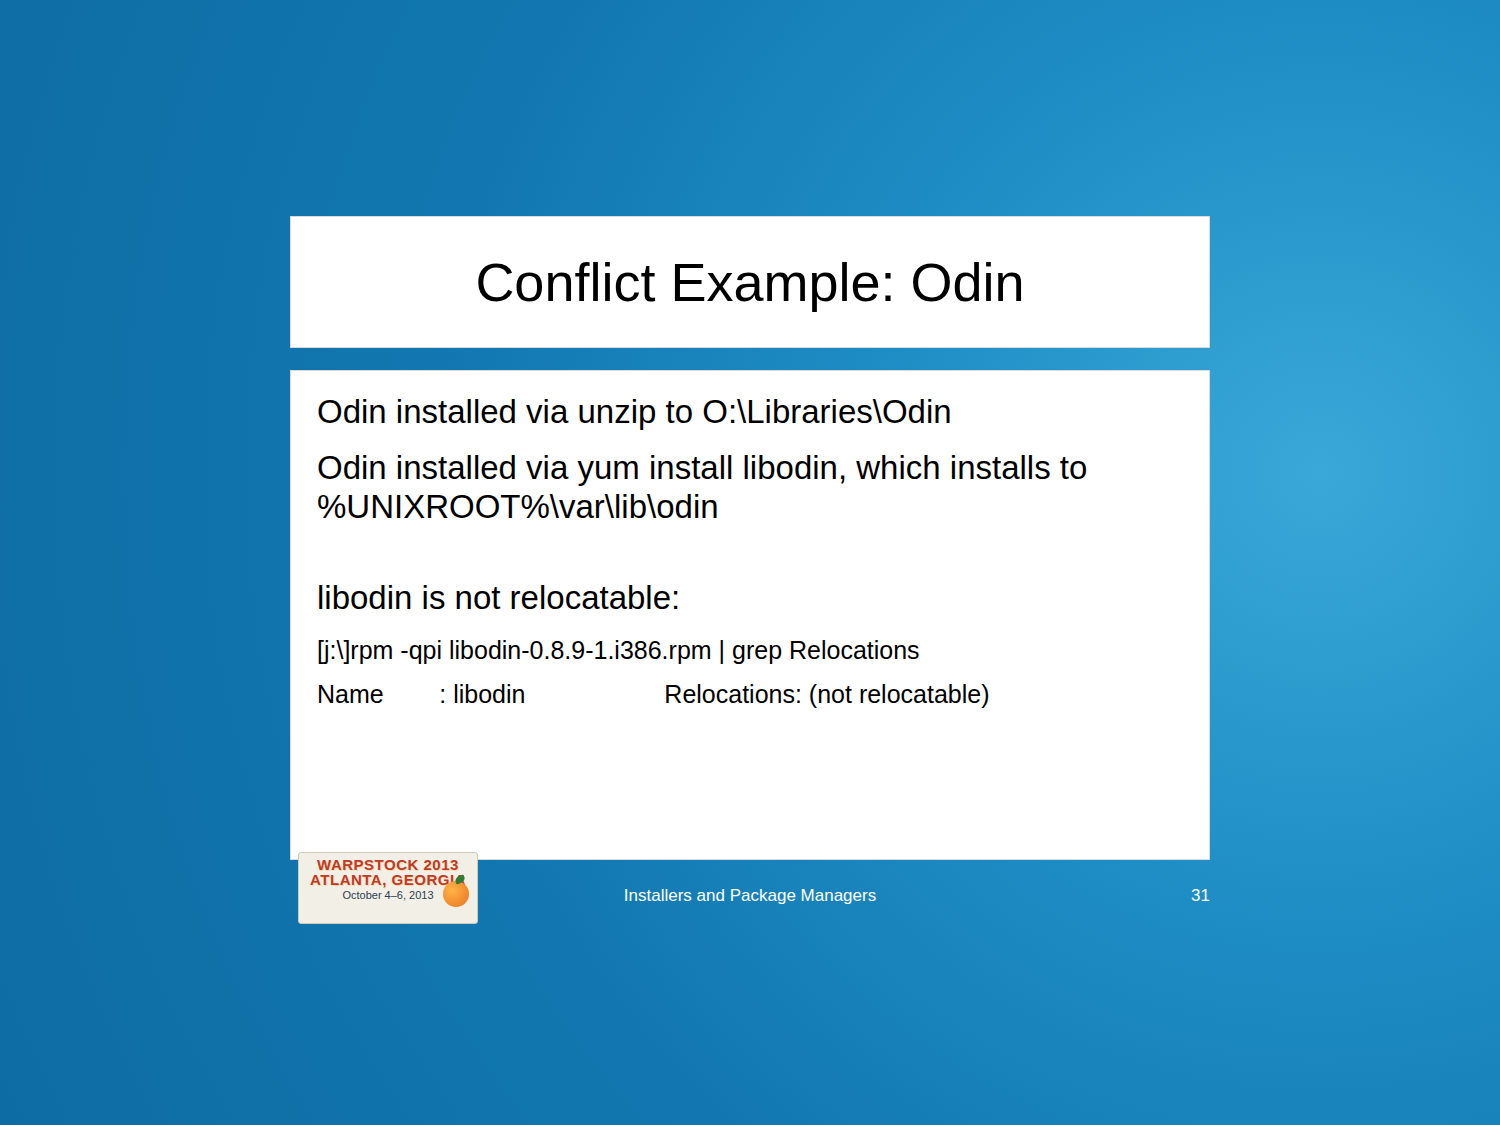Conflict Example: Odin
Odin installed via unzip to O:\Libraries\Odin
Odin installed via yum install libodin, which installs to %UNIXROOT%\var\lib\odin
libodin is not relocatable:
[j:\]rpm -qpi libodin-0.8.9-1.i386.rpm | grep Relocations
Name : libodin Relocations: (not relocatable)
WARPSTOCK 2013
ATLANTA, GEORGIA
October 4–6, 2013
Installers and Package Managers
31